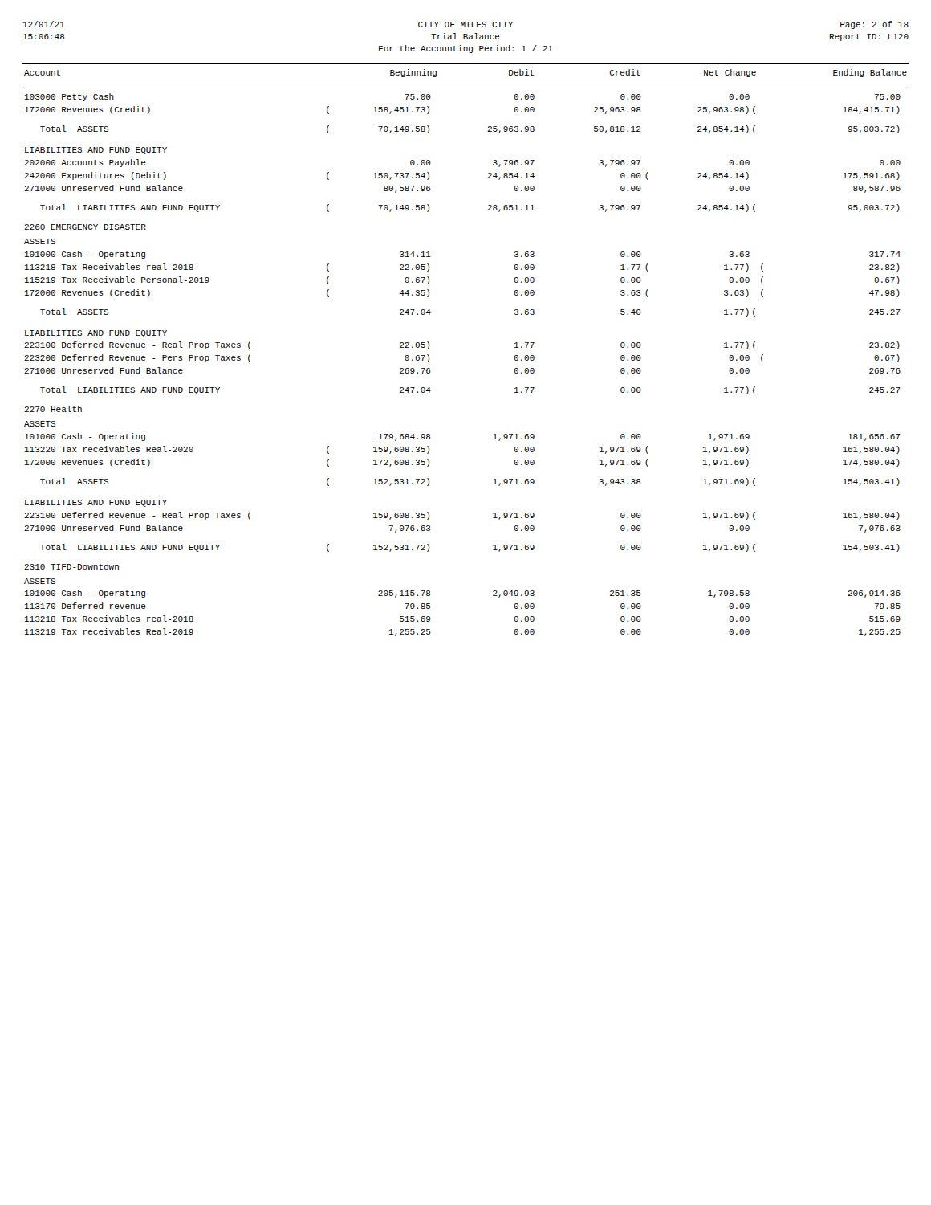12/01/21
15:06:48
CITY OF MILES CITY
Trial Balance
For the Accounting Period: 1 / 21
Page: 2 of 18
Report ID: L120
| Account | Beginning | Debit | Credit | Net Change | Ending Balance |
| --- | --- | --- | --- | --- | --- |
| 103000 Petty Cash | 75.00 | 0.00 | 0.00 | 0.00 | 75.00 |
| 172000 Revenues (Credit) | ( 158,451.73) | 0.00 | 25,963.98 | 25,963.98) ( | 184,415.71) |
| Total ASSETS | ( 70,149.58) | 25,963.98 | 50,818.12 | 24,854.14) ( | 95,003.72) |
| LIABILITIES AND FUND EQUITY | |
| 202000 Accounts Payable | 0.00 | 3,796.97 | 3,796.97 | 0.00 | 0.00 |
| 242000 Expenditures (Debit) | ( 150,737.54) | 24,854.14 | 0.00 | ( 24,854.14) | 175,591.68) |
| 271000 Unreserved Fund Balance | 80,587.96 | 0.00 | 0.00 | 0.00 | 80,587.96 |
| Total LIABILITIES AND FUND EQUITY | ( 70,149.58) | 28,651.11 | 3,796.97 | 24,854.14) ( | 95,003.72) |
| 2260 EMERGENCY DISASTER |
| ASSETS | |
| 101000 Cash - Operating | 314.11 | 3.63 | 0.00 | 3.63 | 317.74 |
| 113218 Tax Receivables real-2018 | ( 22.05) | 0.00 | 1.77 | ( 1.77) | ( 23.82) |
| 115219 Tax Receivable Personal-2019 | ( 0.67) | 0.00 | 0.00 | 0.00 | ( 0.67) |
| 172000 Revenues (Credit) | ( 44.35) | 0.00 | 3.63 | ( 3.63) | ( 47.98) |
| Total ASSETS | 247.04 | 3.63 | 5.40 | 1.77) ( | 245.27 |
| LIABILITIES AND FUND EQUITY | |
| 223100 Deferred Revenue - Real Prop Taxes ( | 22.05) | 1.77 | 0.00 | 1.77) ( | 23.82) |
| 223200 Deferred Revenue - Pers Prop Taxes ( | 0.67) | 0.00 | 0.00 | 0.00 | ( 0.67) |
| 271000 Unreserved Fund Balance | 269.76 | 0.00 | 0.00 | 0.00 | 269.76 |
| Total LIABILITIES AND FUND EQUITY | 247.04 | 1.77 | 0.00 | 1.77) ( | 245.27 |
| 2270 Health |
| ASSETS | |
| 101000 Cash - Operating | 179,684.98 | 1,971.69 | 0.00 | 1,971.69 | 181,656.67 |
| 113220 Tax receivables Real-2020 | ( 159,608.35) | 0.00 | 1,971.69 | ( 1,971.69) | 161,580.04) |
| 172000 Revenues (Credit) | ( 172,608.35) | 0.00 | 1,971.69 | ( 1,971.69) | 174,580.04) |
| Total ASSETS | ( 152,531.72) | 1,971.69 | 3,943.38 | 1,971.69) ( | 154,503.41) |
| LIABILITIES AND FUND EQUITY | |
| 223100 Deferred Revenue - Real Prop Taxes ( | 159,608.35) | 1,971.69 | 0.00 | 1,971.69) ( | 161,580.04) |
| 271000 Unreserved Fund Balance | 7,076.63 | 0.00 | 0.00 | 0.00 | 7,076.63 |
| Total LIABILITIES AND FUND EQUITY | ( 152,531.72) | 1,971.69 | 0.00 | 1,971.69) ( | 154,503.41) |
| 2310 TIFD-Downtown |
| ASSETS | |
| 101000 Cash - Operating | 205,115.78 | 2,049.93 | 251.35 | 1,798.58 | 206,914.36 |
| 113170 Deferred revenue | 79.85 | 0.00 | 0.00 | 0.00 | 79.85 |
| 113218 Tax Receivables real-2018 | 515.69 | 0.00 | 0.00 | 0.00 | 515.69 |
| 113219 Tax receivables Real-2019 | 1,255.25 | 0.00 | 0.00 | 0.00 | 1,255.25 |